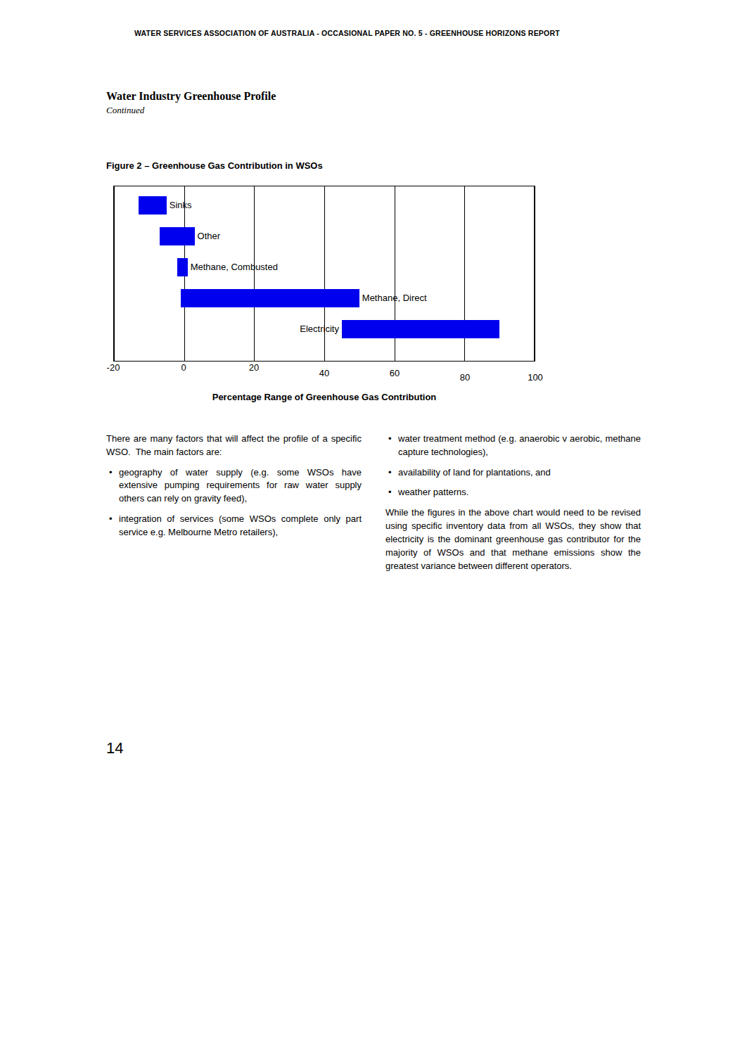WATER SERVICES ASSOCIATION OF AUSTRALIA - OCCASIONAL PAPER NO. 5 - GREENHOUSE HORIZONS REPORT
Water Industry Greenhouse Profile
Continued
Figure 2 – Greenhouse Gas Contribution in WSOs
Sinks: from -13 to -5 => left = (-13+20)/120 = 5.83%, width = 8/120 = 6.67%
Sinks
Other
Methane, Combusted
Methane, Direct
Electricity
-20 0 20 40 60 80 100
Percentage Range of Greenhouse Gas Contribution
There are many factors that will affect the profile of a specific WSO. The main factors are:
geography of water supply (e.g. some WSOs have extensive pumping requirements for raw water supply others can rely on gravity feed),
integration of services (some WSOs complete only part service e.g. Melbourne Metro retailers),
water treatment method (e.g. anaerobic v aerobic, methane capture technologies),
availability of land for plantations, and
weather patterns.
While the figures in the above chart would need to be revised using specific inventory data from all WSOs, they show that electricity is the dominant greenhouse gas contributor for the majority of WSOs and that methane emissions show the greatest variance between different operators.
14